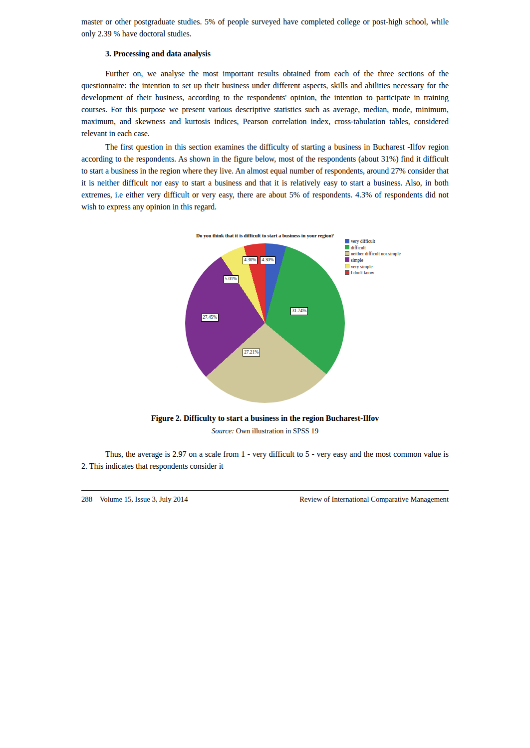master or other postgraduate studies. 5% of people surveyed have completed college or post-high school, while only 2.39 % have doctoral studies.
3. Processing and data analysis
Further on, we analyse the most important results obtained from each of the three sections of the questionnaire: the intention to set up their business under different aspects, skills and abilities necessary for the development of their business, according to the respondents' opinion, the intention to participate in training courses. For this purpose we present various descriptive statistics such as average, median, mode, minimum, maximum, and skewness and kurtosis indices, Pearson correlation index, cross-tabulation tables, considered relevant in each case.
The first question in this section examines the difficulty of starting a business in Bucharest -Ilfov region according to the respondents. As shown in the figure below, most of the respondents (about 31%) find it difficult to start a business in the region where they live. An almost equal number of respondents, around 27% consider that it is neither difficult nor easy to start a business and that it is relatively easy to start a business. Also, in both extremes, i.e either very difficult or very easy, there are about 5% of respondents. 4.3% of respondents did not wish to express any opinion in this regard.
Do you think that it is difficult to start a business in your region?
very difficult
difficult
neither difficult nor simple
simple
very simple
I don't know
4.30% 4.30% 5.01% 27.45% 27.21% 31.74%
Figure 2. Difficulty to start a business in the region Bucharest-Ilfov
Source: Own illustration in SPSS 19
Thus, the average is 2.97 on a scale from 1 - very difficult to 5 - very easy and the most common value is 2. This indicates that respondents consider it
288 Volume 15, Issue 3, July 2014
Review of International Comparative Management